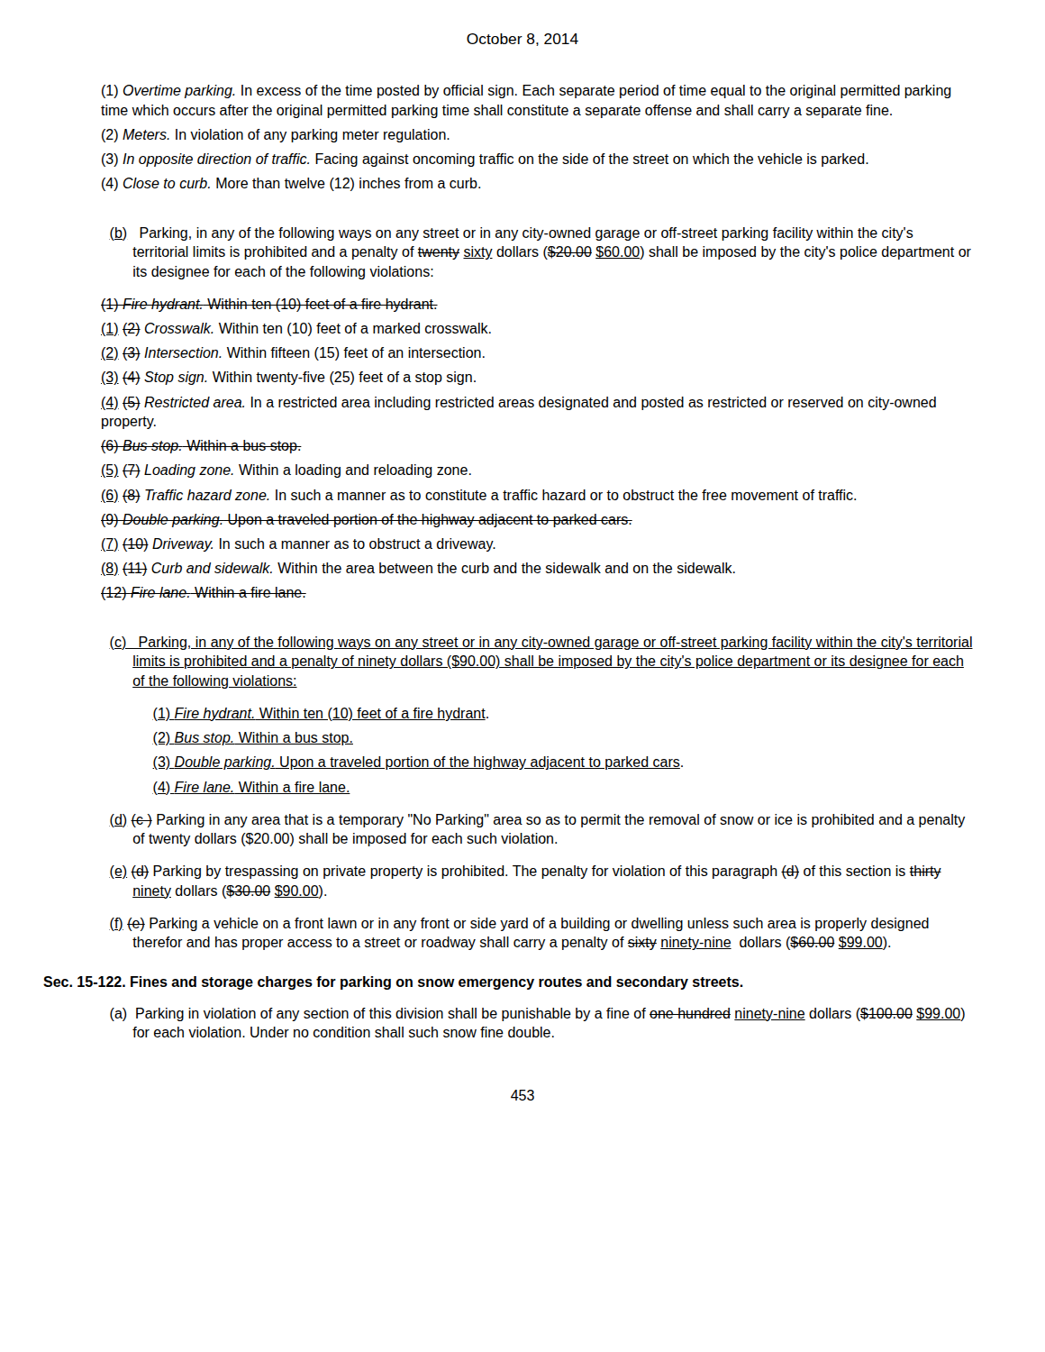October 8, 2014
(1) Overtime parking. In excess of the time posted by official sign. Each separate period of time equal to the original permitted parking time which occurs after the original permitted parking time shall constitute a separate offense and shall carry a separate fine.
(2) Meters. In violation of any parking meter regulation.
(3) In opposite direction of traffic. Facing against oncoming traffic on the side of the street on which the vehicle is parked.
(4) Close to curb. More than twelve (12) inches from a curb.
(b) Parking, in any of the following ways on any street or in any city-owned garage or off-street parking facility within the city's territorial limits is prohibited and a penalty of twenty sixty dollars ($20.00 $60.00) shall be imposed by the city's police department or its designee for each of the following violations:
(1) Fire hydrant. Within ten (10) feet of a fire hydrant.
(1) (2) Crosswalk. Within ten (10) feet of a marked crosswalk.
(2) (3) Intersection. Within fifteen (15) feet of an intersection.
(3) (4) Stop sign. Within twenty-five (25) feet of a stop sign.
(4) (5) Restricted area. In a restricted area including restricted areas designated and posted as restricted or reserved on city-owned property.
(6) Bus stop. Within a bus stop.
(5) (7) Loading zone. Within a loading and reloading zone.
(6) (8) Traffic hazard zone. In such a manner as to constitute a traffic hazard or to obstruct the free movement of traffic.
(9) Double parking. Upon a traveled portion of the highway adjacent to parked cars.
(7) (10) Driveway. In such a manner as to obstruct a driveway.
(8) (11) Curb and sidewalk. Within the area between the curb and the sidewalk and on the sidewalk.
(12) Fire lane. Within a fire lane.
(c) Parking, in any of the following ways on any street or in any city-owned garage or off-street parking facility within the city's territorial limits is prohibited and a penalty of ninety dollars ($90.00) shall be imposed by the city's police department or its designee for each of the following violations:
(1) Fire hydrant. Within ten (10) feet of a fire hydrant.
(2) Bus stop. Within a bus stop.
(3) Double parking. Upon a traveled portion of the highway adjacent to parked cars.
(4) Fire lane. Within a fire lane.
(d) (c ) Parking in any area that is a temporary "No Parking" area so as to permit the removal of snow or ice is prohibited and a penalty of twenty dollars ($20.00) shall be imposed for each such violation.
(e) (d) Parking by trespassing on private property is prohibited. The penalty for violation of this paragraph (d) of this section is thirty ninety dollars ($30.00 $90.00).
(f) (e) Parking a vehicle on a front lawn or in any front or side yard of a building or dwelling unless such area is properly designed therefor and has proper access to a street or roadway shall carry a penalty of sixty ninety-nine dollars ($60.00 $99.00).
Sec. 15-122. Fines and storage charges for parking on snow emergency routes and secondary streets.
(a) Parking in violation of any section of this division shall be punishable by a fine of one hundred ninety-nine dollars ($100.00 $99.00) for each violation. Under no condition shall such snow fine double.
453